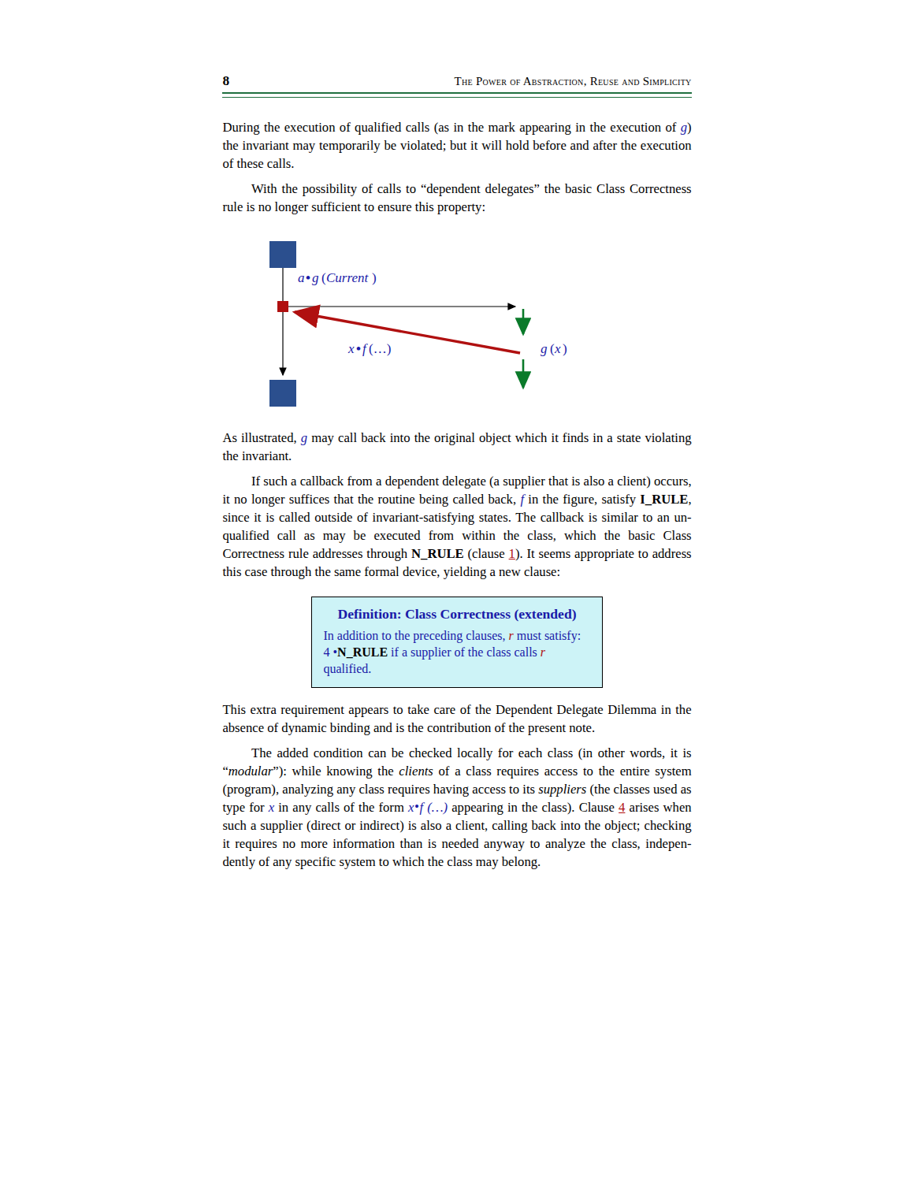8
The Power of Abstraction, Reuse and Simplicity
During the execution of qualified calls (as in the mark appearing in the execution of g) the invariant may temporarily be violated; but it will hold before and after the execution of these calls.
With the possibility of calls to “dependent delegates” the basic Class Correctness rule is no longer sufficient to ensure this property:
a • g ( Current ) x • f (…) g ( x )
As illustrated, g may call back into the original object which it finds in a state violating the invariant.
If such a callback from a dependent delegate (a supplier that is also a client) occurs, it no longer suffices that the routine being called back, f in the figure, satisfy I_RULE, since it is called outside of invariant-satisfying states. The callback is similar to an unqualified call as may be executed from within the class, which the basic Class Correctness rule addresses through N_RULE (clause 1). It seems appropriate to address this case through the same formal device, yielding a new clause:
Definition: Class Correctness (extended)
In addition to the preceding clauses, r must satisfy:
4 •N_RULE if a supplier of the class calls r qualified.
This extra requirement appears to take care of the Dependent Delegate Dilemma in the absence of dynamic binding and is the contribution of the present note.
The added condition can be checked locally for each class (in other words, it is “modular”): while knowing the clients of a class requires access to the entire system (program), analyzing any class requires having access to its suppliers (the classes used as type for x in any calls of the form x•f (…) appearing in the class). Clause 4 arises when such a supplier (direct or indirect) is also a client, calling back into the object; checking it requires no more information than is needed anyway to analyze the class, independently of any specific system to which the class may belong.